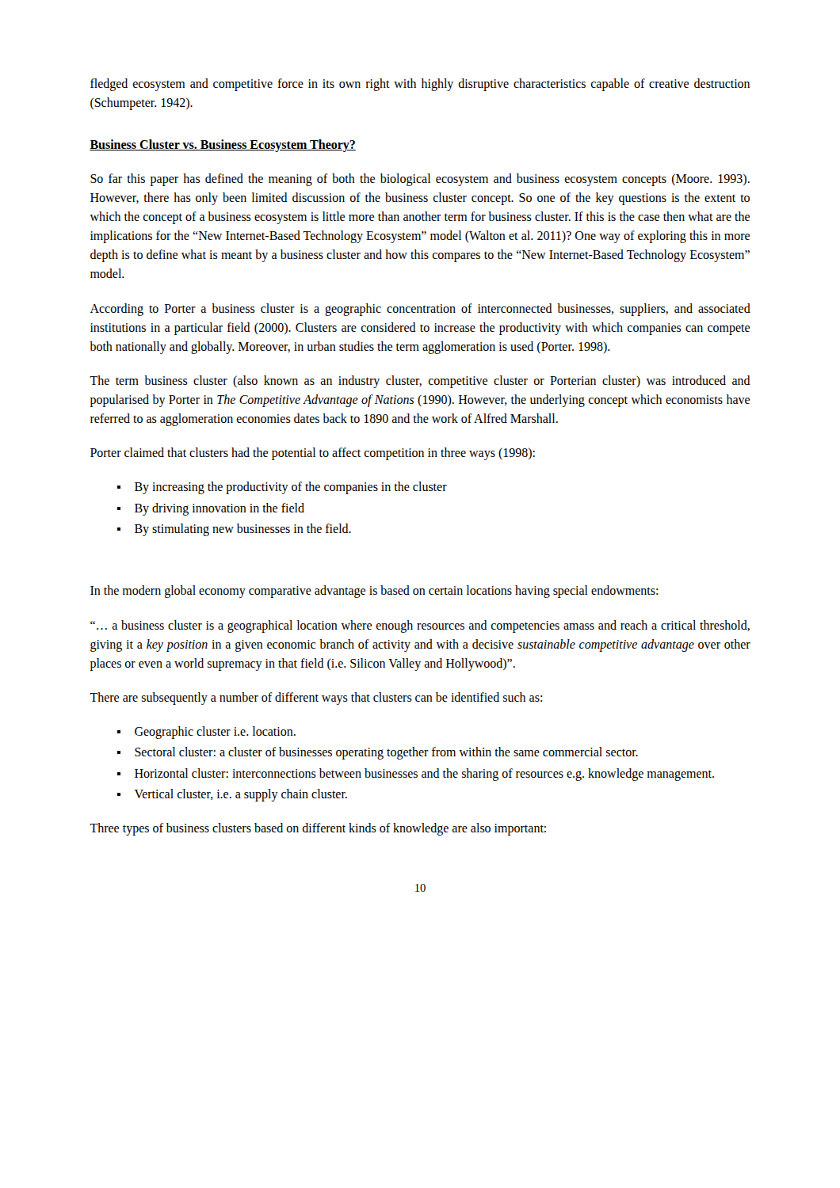fledged ecosystem and competitive force in its own right with highly disruptive characteristics capable of creative destruction (Schumpeter. 1942).
Business Cluster vs. Business Ecosystem Theory?
So far this paper has defined the meaning of both the biological ecosystem and business ecosystem concepts (Moore. 1993). However, there has only been limited discussion of the business cluster concept. So one of the key questions is the extent to which the concept of a business ecosystem is little more than another term for business cluster. If this is the case then what are the implications for the “New Internet-Based Technology Ecosystem” model (Walton et al. 2011)? One way of exploring this in more depth is to define what is meant by a business cluster and how this compares to the “New Internet-Based Technology Ecosystem” model.
According to Porter a business cluster is a geographic concentration of interconnected businesses, suppliers, and associated institutions in a particular field (2000). Clusters are considered to increase the productivity with which companies can compete both nationally and globally. Moreover, in urban studies the term agglomeration is used (Porter. 1998).
The term business cluster (also known as an industry cluster, competitive cluster or Porterian cluster) was introduced and popularised by Porter in The Competitive Advantage of Nations (1990). However, the underlying concept which economists have referred to as agglomeration economies dates back to 1890 and the work of Alfred Marshall.
Porter claimed that clusters had the potential to affect competition in three ways (1998):
By increasing the productivity of the companies in the cluster
By driving innovation in the field
By stimulating new businesses in the field.
In the modern global economy comparative advantage is based on certain locations having special endowments:
“… a business cluster is a geographical location where enough resources and competencies amass and reach a critical threshold, giving it a key position in a given economic branch of activity and with a decisive sustainable competitive advantage over other places or even a world supremacy in that field (i.e. Silicon Valley and Hollywood)”.
There are subsequently a number of different ways that clusters can be identified such as:
Geographic cluster i.e. location.
Sectoral cluster: a cluster of businesses operating together from within the same commercial sector.
Horizontal cluster: interconnections between businesses and the sharing of resources e.g. knowledge management.
Vertical cluster, i.e. a supply chain cluster.
Three types of business clusters based on different kinds of knowledge are also important:
10